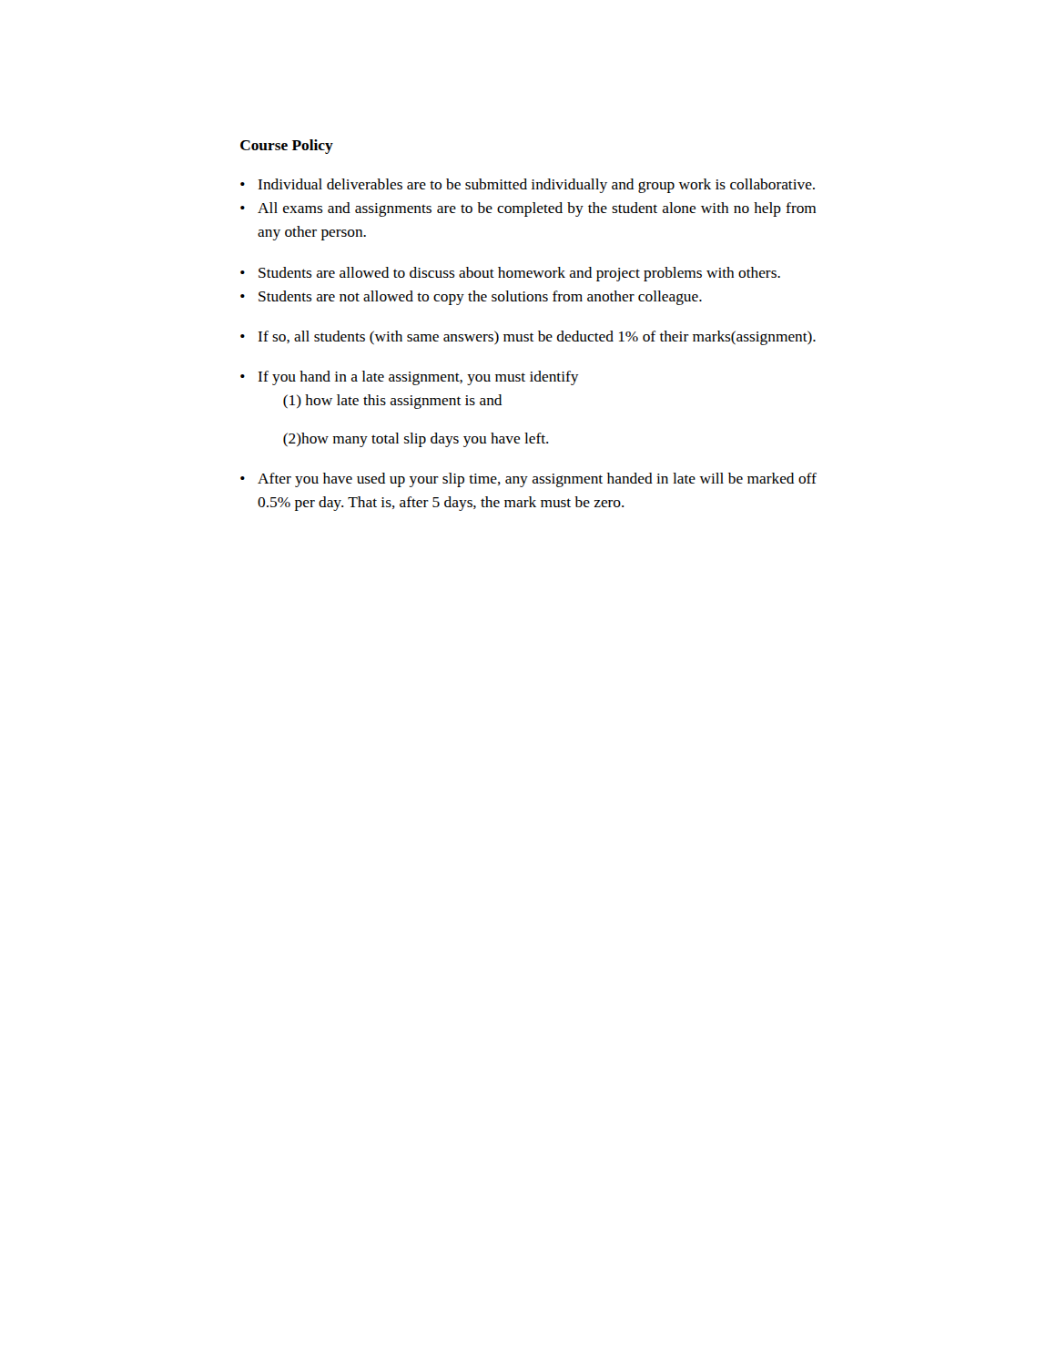Course Policy
Individual deliverables are to be submitted individually and group work is collaborative.
All exams and assignments are to be completed by the student alone with no help from any other person.
Students are allowed to discuss about homework and project problems with others.
Students are not allowed to copy the solutions from another colleague.
If so, all students (with same answers) must be deducted 1% of their marks(assignment).
If you hand in a late assignment, you must identify
(1) how late this assignment is and
(2)how many total slip days you have left.
After you have used up your slip time, any assignment handed in late will be marked off 0.5% per day. That is, after 5 days, the mark must be zero.